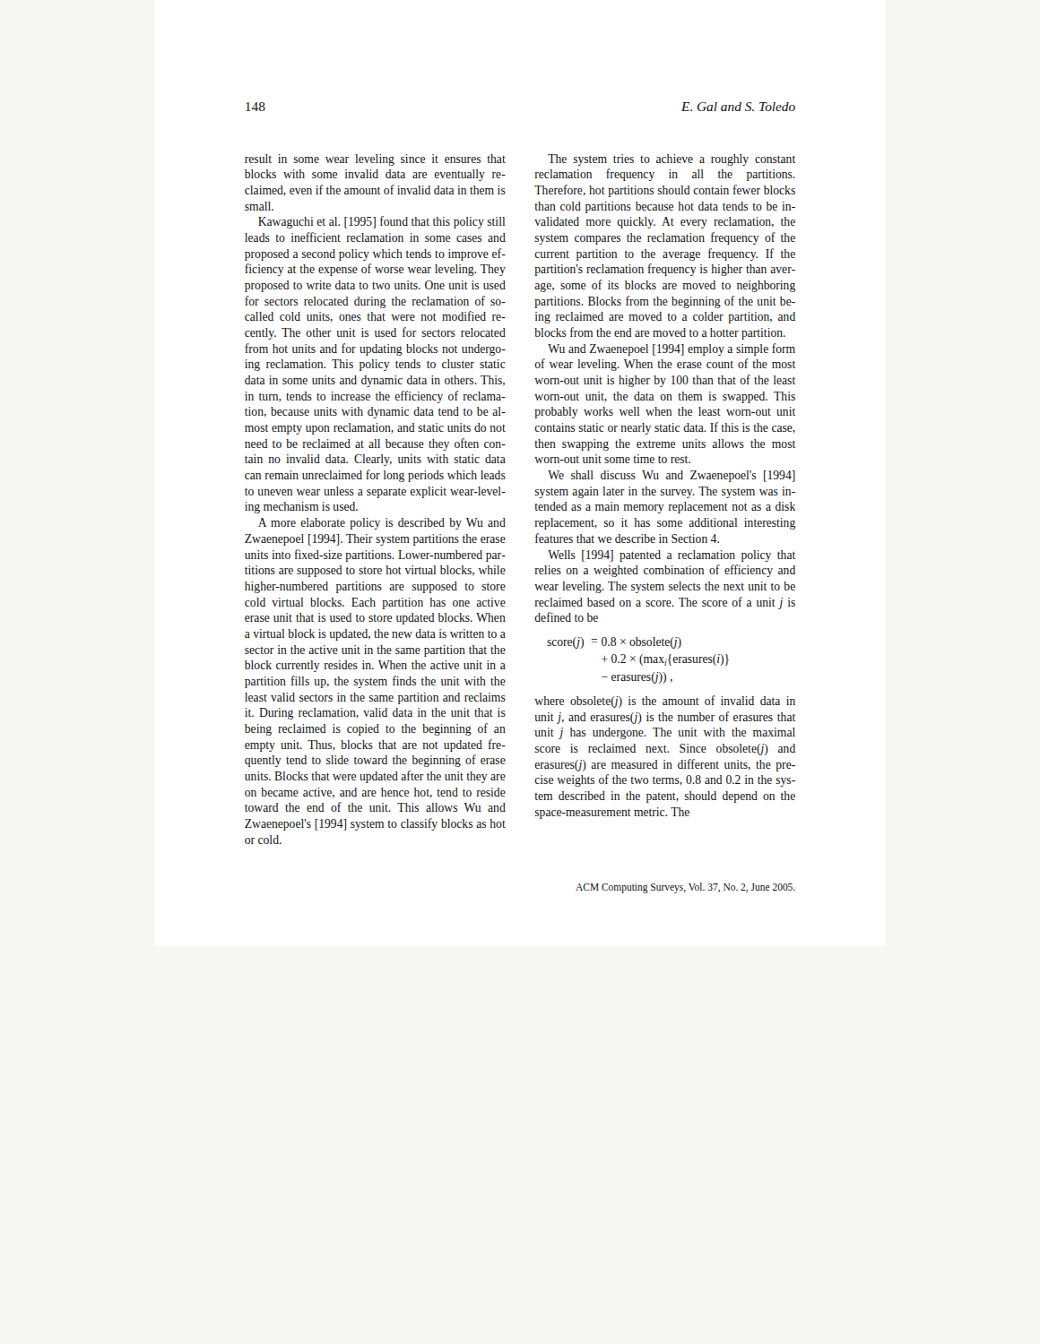148 E. Gal and S. Toledo
result in some wear leveling since it ensures that blocks with some invalid data are eventually reclaimed, even if the amount of invalid data in them is small.
Kawaguchi et al. [1995] found that this policy still leads to inefficient reclamation in some cases and proposed a second policy which tends to improve efficiency at the expense of worse wear leveling. They proposed to write data to two units. One unit is used for sectors relocated during the reclamation of so-called cold units, ones that were not modified recently. The other unit is used for sectors relocated from hot units and for updating blocks not undergoing reclamation. This policy tends to cluster static data in some units and dynamic data in others. This, in turn, tends to increase the efficiency of reclamation, because units with dynamic data tend to be almost empty upon reclamation, and static units do not need to be reclaimed at all because they often contain no invalid data. Clearly, units with static data can remain unreclaimed for long periods which leads to uneven wear unless a separate explicit wear-leveling mechanism is used.
A more elaborate policy is described by Wu and Zwaenepoel [1994]. Their system partitions the erase units into fixed-size partitions. Lower-numbered partitions are supposed to store hot virtual blocks, while higher-numbered partitions are supposed to store cold virtual blocks. Each partition has one active erase unit that is used to store updated blocks. When a virtual block is updated, the new data is written to a sector in the active unit in the same partition that the block currently resides in. When the active unit in a partition fills up, the system finds the unit with the least valid sectors in the same partition and reclaims it. During reclamation, valid data in the unit that is being reclaimed is copied to the beginning of an empty unit. Thus, blocks that are not updated frequently tend to slide toward the beginning of erase units. Blocks that were updated after the unit they are on became active, and are hence hot, tend to reside toward the end of the unit. This allows Wu and Zwaenepoel's [1994] system to classify blocks as hot or cold.
The system tries to achieve a roughly constant reclamation frequency in all the partitions. Therefore, hot partitions should contain fewer blocks than cold partitions because hot data tends to be invalidated more quickly. At every reclamation, the system compares the reclamation frequency of the current partition to the average frequency. If the partition's reclamation frequency is higher than average, some of its blocks are moved to neighboring partitions. Blocks from the beginning of the unit being reclaimed are moved to a colder partition, and blocks from the end are moved to a hotter partition.
Wu and Zwaenepoel [1994] employ a simple form of wear leveling. When the erase count of the most worn-out unit is higher by 100 than that of the least worn-out unit, the data on them is swapped. This probably works well when the least worn-out unit contains static or nearly static data. If this is the case, then swapping the extreme units allows the most worn-out unit some time to rest.
We shall discuss Wu and Zwaenepoel's [1994] system again later in the survey. The system was intended as a main memory replacement not as a disk replacement, so it has some additional interesting features that we describe in Section 4.
Wells [1994] patented a reclamation policy that relies on a weighted combination of efficiency and wear leveling. The system selects the next unit to be reclaimed based on a score. The score of a unit j is defined to be
| score ( j ) | = | 0.8 × obsolete ( j ) |
| | | + 0.2 × (max i { erasures ( i )} |
| | | − erasures ( j )) , |
where obsolete(j) is the amount of invalid data in unit j, and erasures(j) is the number of erasures that unit j has undergone. The unit with the maximal score is reclaimed next. Since obsolete(j) and erasures(j) are measured in different units, the precise weights of the two terms, 0.8 and 0.2 in the system described in the patent, should depend on the space-measurement metric. The
ACM Computing Surveys, Vol. 37, No. 2, June 2005.